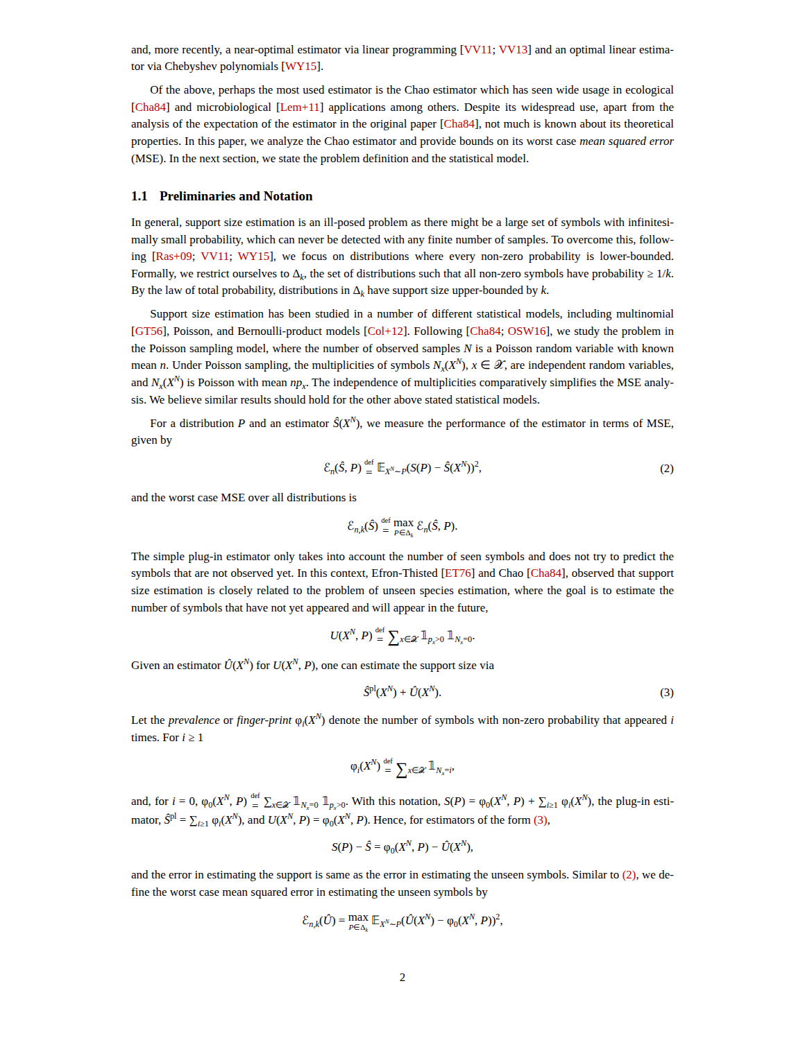and, more recently, a near-optimal estimator via linear programming [VV11; VV13] and an optimal linear estimator via Chebyshev polynomials [WY15].
Of the above, perhaps the most used estimator is the Chao estimator which has seen wide usage in ecological [Cha84] and microbiological [Lem+11] applications among others. Despite its widespread use, apart from the analysis of the expectation of the estimator in the original paper [Cha84], not much is known about its theoretical properties. In this paper, we analyze the Chao estimator and provide bounds on its worst case mean squared error (MSE). In the next section, we state the problem definition and the statistical model.
1.1 Preliminaries and Notation
In general, support size estimation is an ill-posed problem as there might be a large set of symbols with infinitesimally small probability, which can never be detected with any finite number of samples. To overcome this, following [Ras+09; VV11; WY15], we focus on distributions where every non-zero probability is lower-bounded. Formally, we restrict ourselves to Δk, the set of distributions such that all non-zero symbols have probability ≥ 1/k. By the law of total probability, distributions in Δk have support size upper-bounded by k.
Support size estimation has been studied in a number of different statistical models, including multinomial [GT56], Poisson, and Bernoulli-product models [Col+12]. Following [Cha84; OSW16], we study the problem in the Poisson sampling model, where the number of observed samples N is a Poisson random variable with known mean n. Under Poisson sampling, the multiplicities of symbols Nx(XN), x ∈ 𝒳, are independent random variables, and Nx(XN) is Poisson with mean npx. The independence of multiplicities comparatively simplifies the MSE analysis. We believe similar results should hold for the other above stated statistical models.
For a distribution P and an estimator Ŝ(XN), we measure the performance of the estimator in terms of MSE, given by
ℰn(Ŝ, P) def= 𝔼XN∼P(S(P) − Ŝ(XN))2, (2)
and the worst case MSE over all distributions is
ℰn,k(Ŝ) def= max P∈Δk ℰn(Ŝ, P).
The simple plug-in estimator only takes into account the number of seen symbols and does not try to predict the symbols that are not observed yet. In this context, Efron-Thisted [ET76] and Chao [Cha84], observed that support size estimation is closely related to the problem of unseen species estimation, where the goal is to estimate the number of symbols that have not yet appeared and will appear in the future,
U(XN, P) def= ∑x∈𝒳 𝟙px>0 𝟙Nx=0.
Given an estimator Û(XN) for U(XN, P), one can estimate the support size via
Ŝpl(XN) + Û(XN). (3)
Let the prevalence or finger-print φi(XN) denote the number of symbols with non-zero probability that appeared i times. For i ≥ 1
φi(XN) def= ∑x∈𝒳 𝟙Nx=i,
and, for i = 0, φ0(XN, P) def= ∑x∈𝒳 𝟙Nx=0 𝟙px>0. With this notation, S(P) = φ0(XN, P) + ∑i≥1 φi(XN), the plug-in estimator, Ŝpl = ∑i≥1 φi(XN), and U(XN, P) = φ0(XN, P). Hence, for estimators of the form (3),
S(P) − Ŝ = φ0(XN, P) − Û(XN),
and the error in estimating the support is same as the error in estimating the unseen symbols. Similar to (2), we define the worst case mean squared error in estimating the unseen symbols by
ℰn,k(Û) = max P∈Δk 𝔼XN∼P(Û(XN) − φ0(XN, P))2,
2